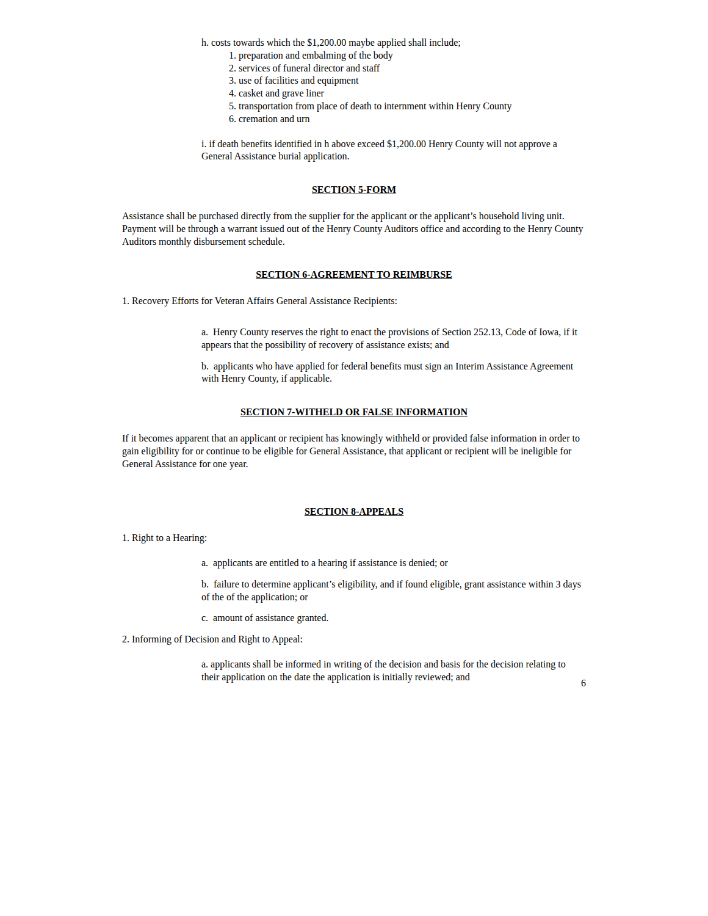h. costs towards which the $1,200.00 maybe applied shall include;
1. preparation and embalming of the body
2. services of funeral director and staff
3. use of facilities and equipment
4. casket and grave liner
5. transportation from place of death to internment within Henry County
6. cremation and urn
i. if death benefits identified in h above exceed $1,200.00 Henry County will not approve a General Assistance burial application.
SECTION 5-FORM
Assistance shall be purchased directly from the supplier for the applicant or the applicant’s household living unit. Payment will be through a warrant issued out of the Henry County Auditors office and according to the Henry County Auditors monthly disbursement schedule.
SECTION 6-AGREEMENT TO REIMBURSE
1. Recovery Efforts for Veteran Affairs General Assistance Recipients:
a. Henry County reserves the right to enact the provisions of Section 252.13, Code of Iowa, if it appears that the possibility of recovery of assistance exists; and
b. applicants who have applied for federal benefits must sign an Interim Assistance Agreement with Henry County, if applicable.
SECTION 7-WITHELD OR FALSE INFORMATION
If it becomes apparent that an applicant or recipient has knowingly withheld or provided false information in order to gain eligibility for or continue to be eligible for General Assistance, that applicant or recipient will be ineligible for General Assistance for one year.
SECTION 8-APPEALS
1. Right to a Hearing:
a. applicants are entitled to a hearing if assistance is denied; or
b. failure to determine applicant’s eligibility, and if found eligible, grant assistance within 3 days of the of the application; or
c. amount of assistance granted.
2. Informing of Decision and Right to Appeal:
a. applicants shall be informed in writing of the decision and basis for the decision relating to their application on the date the application is initially reviewed; and
6